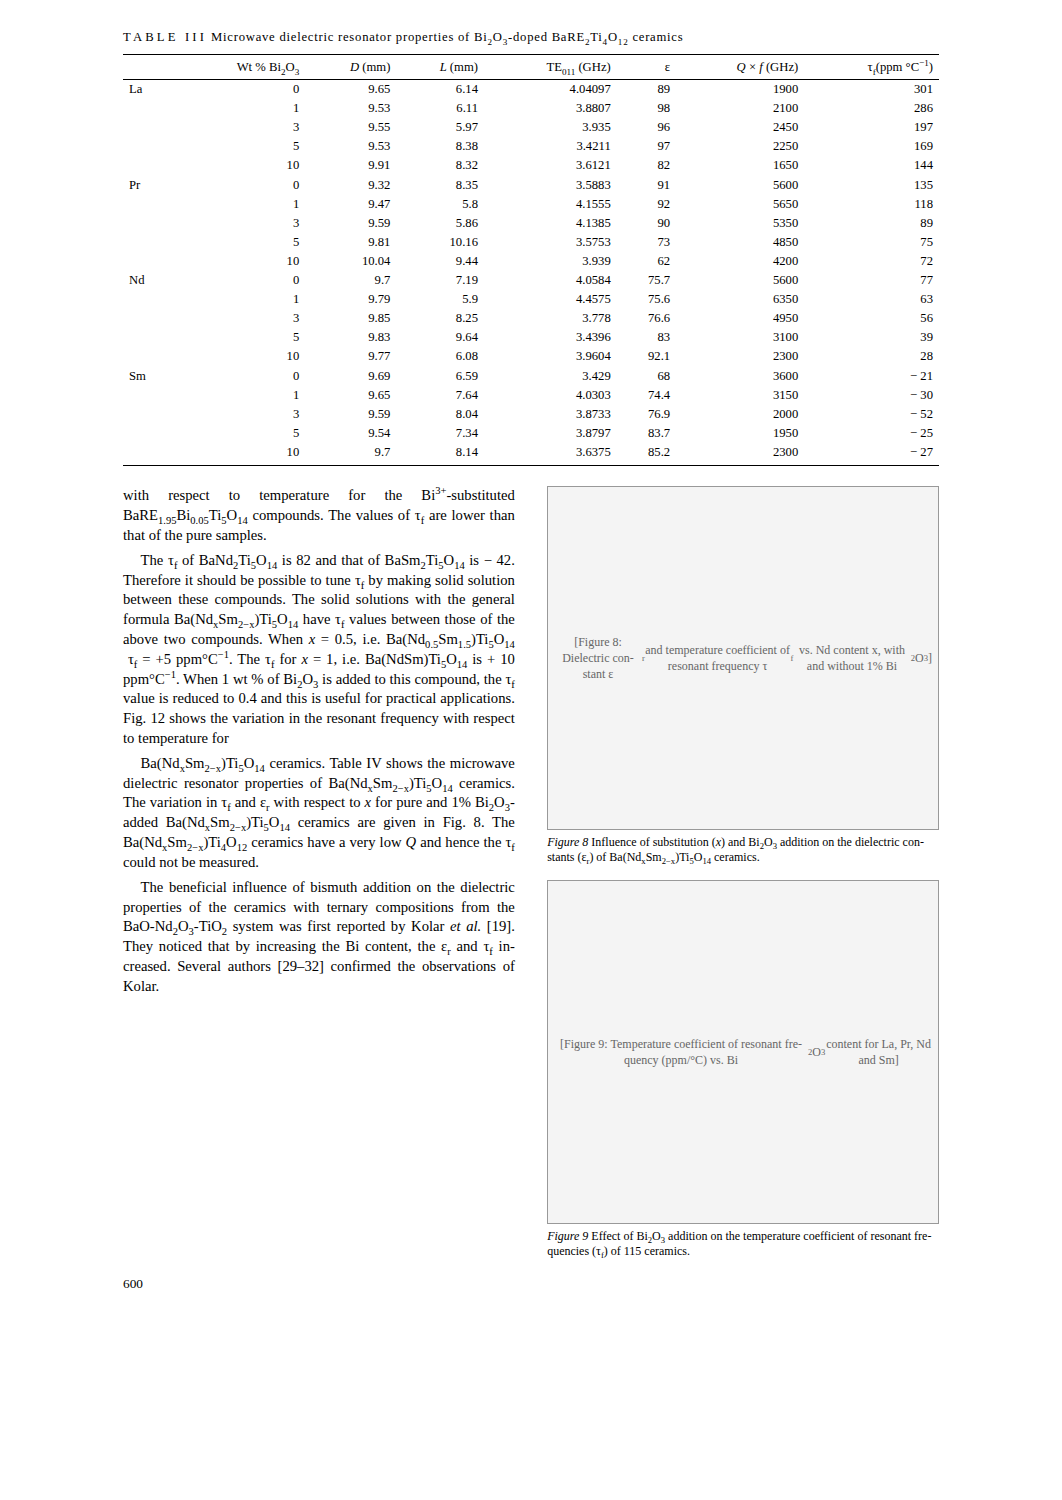TABLE III Microwave dielectric resonator properties of Bi2O3-doped BaRE2Ti4O12 ceramics
| | Wt % Bi 2 O 3 | D (mm) | L (mm) | TE 011 (GHz) | ε | Q × f (GHz) | τ f (ppm °C −1 ) |
| --- | --- | --- | --- | --- | --- | --- | --- |
| La | 0 | 9.65 | 6.14 | 4.04097 | 89 | 1900 | 301 |
| | 1 | 9.53 | 6.11 | 3.8807 | 98 | 2100 | 286 |
| | 3 | 9.55 | 5.97 | 3.935 | 96 | 2450 | 197 |
| | 5 | 9.53 | 8.38 | 3.4211 | 97 | 2250 | 169 |
| | 10 | 9.91 | 8.32 | 3.6121 | 82 | 1650 | 144 |
| Pr | 0 | 9.32 | 8.35 | 3.5883 | 91 | 5600 | 135 |
| | 1 | 9.47 | 5.8 | 4.1555 | 92 | 5650 | 118 |
| | 3 | 9.59 | 5.86 | 4.1385 | 90 | 5350 | 89 |
| | 5 | 9.81 | 10.16 | 3.5753 | 73 | 4850 | 75 |
| | 10 | 10.04 | 9.44 | 3.939 | 62 | 4200 | 72 |
| Nd | 0 | 9.7 | 7.19 | 4.0584 | 75.7 | 5600 | 77 |
| | 1 | 9.79 | 5.9 | 4.4575 | 75.6 | 6350 | 63 |
| | 3 | 9.85 | 8.25 | 3.778 | 76.6 | 4950 | 56 |
| | 5 | 9.83 | 9.64 | 3.4396 | 83 | 3100 | 39 |
| | 10 | 9.77 | 6.08 | 3.9604 | 92.1 | 2300 | 28 |
| Sm | 0 | 9.69 | 6.59 | 3.429 | 68 | 3600 | − 21 |
| | 1 | 9.65 | 7.64 | 4.0303 | 74.4 | 3150 | − 30 |
| | 3 | 9.59 | 8.04 | 3.8733 | 76.9 | 2000 | − 52 |
| | 5 | 9.54 | 7.34 | 3.8797 | 83.7 | 1950 | − 25 |
| | 10 | 9.7 | 8.14 | 3.6375 | 85.2 | 2300 | − 27 |
with respect to temperature for the Bi3+-substituted BaRE1.95Bi0.05Ti5O14 compounds. The values of τf are lower than that of the pure samples.
The τf of BaNd2Ti5O14 is 82 and that of BaSm2Ti5O14 is − 42. Therefore it should be possible to tune τf by making solid solution between these compounds. The solid solutions with the general formula Ba(NdxSm2−x)Ti5O14 have τf values between those of the above two compounds. When x = 0.5, i.e. Ba(Nd0.5Sm1.5)Ti5O14 τf = +5 ppm°C−1. The τf for x = 1, i.e. Ba(NdSm)Ti5O14 is + 10 ppm°C−1. When 1 wt % of Bi2O3 is added to this compound, the τf value is reduced to 0.4 and this is useful for practical applications. Fig. 12 shows the variation in the resonant frequency with respect to temperature for
Ba(NdxSm2−x)Ti5O14 ceramics. Table IV shows the microwave dielectric resonator properties of Ba(NdxSm2−x)Ti5O14 ceramics. The variation in τf and εr with respect to x for pure and 1% Bi2O3-added Ba(NdxSm2−x)Ti5O14 ceramics are given in Fig. 8. The Ba(NdxSm2−x)Ti4O12 ceramics have a very low Q and hence the τf could not be measured.
The beneficial influence of bismuth addition on the dielectric properties of the ceramics with ternary compositions from the BaO-Nd2O3-TiO2 system was first reported by Kolar et al. [19]. They noticed that by increasing the Bi content, the εr and τf increased. Several authors [29–32] confirmed the observations of Kolar.
[Figure 8: Dielectric constant εr and temperature coefficient of resonant frequency τf vs. Nd content x, with and without 1% Bi2O3]
Figure 8 Influence of substitution (x) and Bi2O3 addition on the dielectric constants (εr) of Ba(NdxSm2−x)Ti5O14 ceramics.
[Figure 9: Temperature coefficient of resonant frequency (ppm/°C) vs. Bi2O3 content for La, Pr, Nd and Sm]
Figure 9 Effect of Bi2O3 addition on the temperature coefficient of resonant frequencies (τf) of 115 ceramics.
600